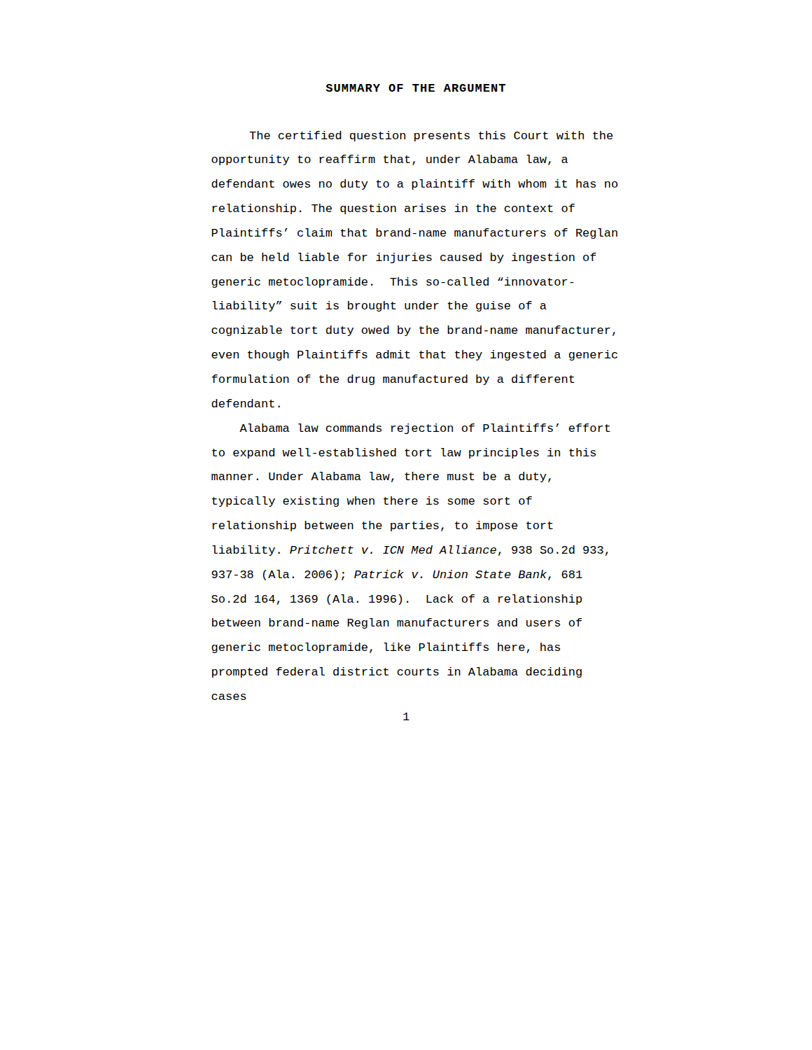SUMMARY OF THE ARGUMENT
The certified question presents this Court with the opportunity to reaffirm that, under Alabama law, a defendant owes no duty to a plaintiff with whom it has no relationship. The question arises in the context of Plaintiffs’ claim that brand-name manufacturers of Reglan can be held liable for injuries caused by ingestion of generic metoclopramide. This so-called “innovator- liability” suit is brought under the guise of a cognizable tort duty owed by the brand-name manufacturer, even though Plaintiffs admit that they ingested a generic formulation of the drug manufactured by a different defendant.
Alabama law commands rejection of Plaintiffs’ effort to expand well-established tort law principles in this manner. Under Alabama law, there must be a duty, typically existing when there is some sort of relationship between the parties, to impose tort liability. Pritchett v. ICN Med Alliance, 938 So.2d 933, 937-38 (Ala. 2006); Patrick v. Union State Bank, 681 So.2d 164, 1369 (Ala. 1996). Lack of a relationship between brand-name Reglan manufacturers and users of generic metoclopramide, like Plaintiffs here, has prompted federal district courts in Alabama deciding cases
1